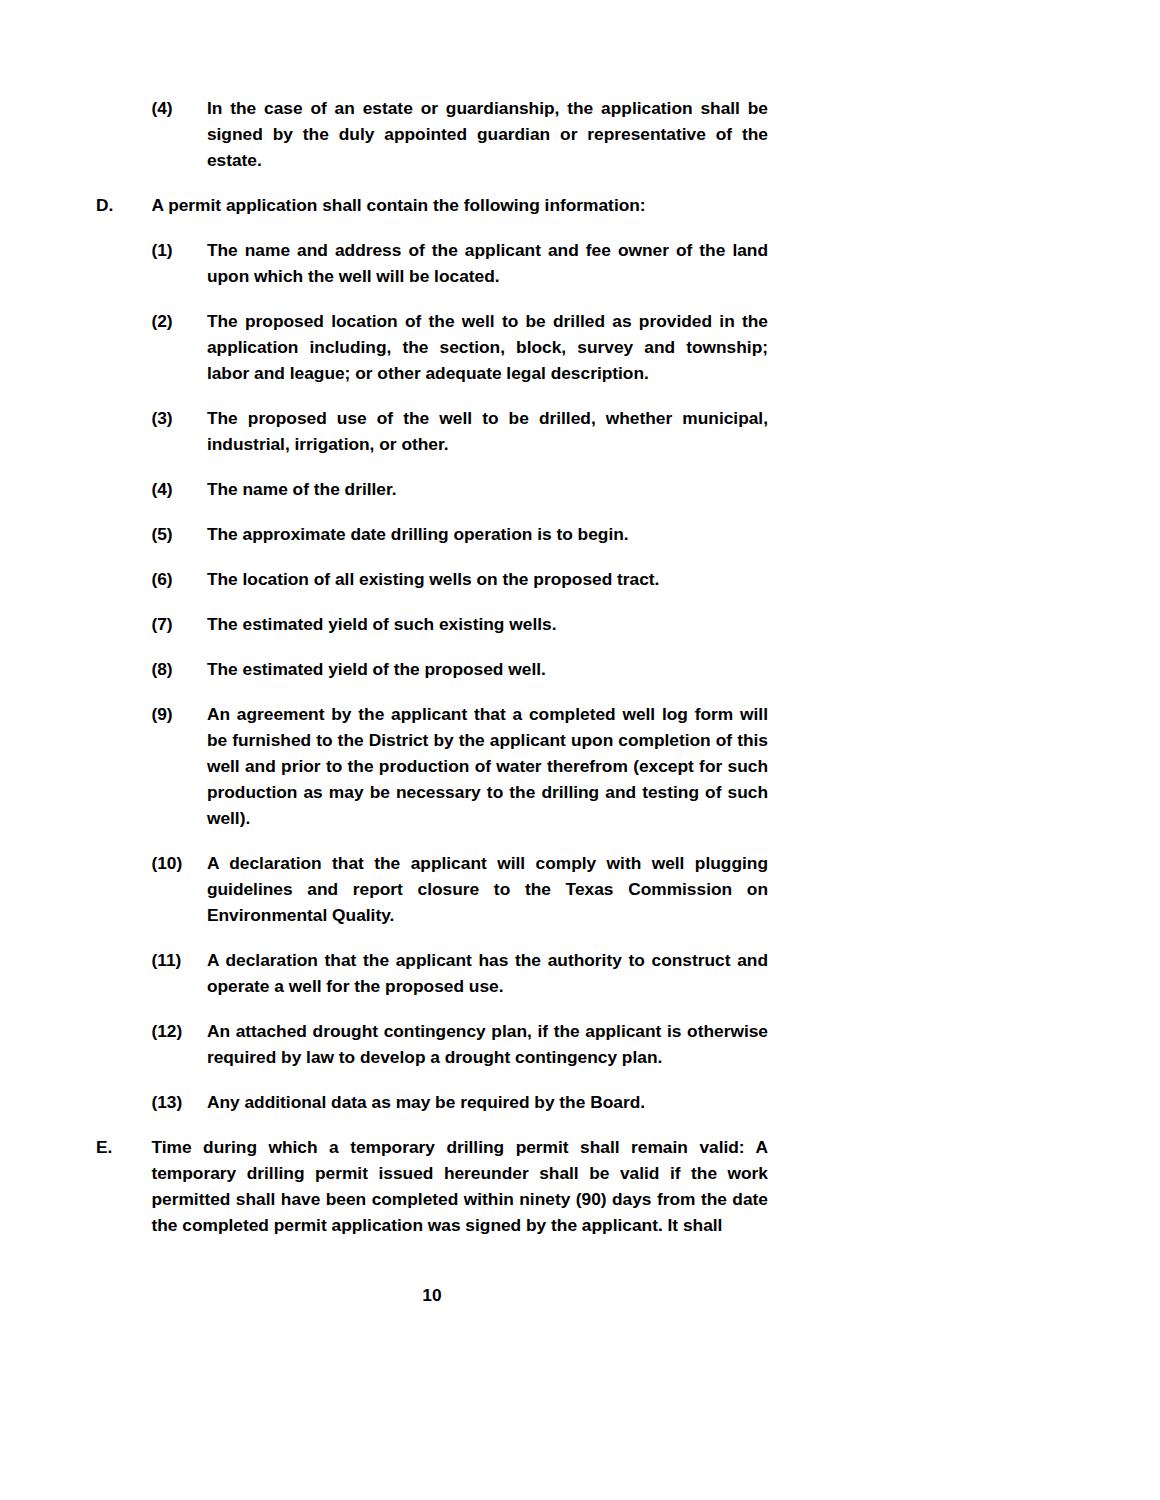(4)
In the case of an estate or guardianship, the application shall be signed by the duly appointed guardian or representative of the estate.
D.
A permit application shall contain the following information:
(1)
The name and address of the applicant and fee owner of the land upon which the well will be located.
(2)
The proposed location of the well to be drilled as provided in the application including, the section, block, survey and township; labor and league; or other adequate legal description.
(3)
The proposed use of the well to be drilled, whether municipal, industrial, irrigation, or other.
(4)
The name of the driller.
(5)
The approximate date drilling operation is to begin.
(6)
The location of all existing wells on the proposed tract.
(7)
The estimated yield of such existing wells.
(8)
The estimated yield of the proposed well.
(9)
An agreement by the applicant that a completed well log form will be furnished to the District by the applicant upon completion of this well and prior to the production of water therefrom (except for such production as may be necessary to the drilling and testing of such well).
(10)
A declaration that the applicant will comply with well plugging guidelines and report closure to the Texas Commission on Environmental Quality.
(11)
A declaration that the applicant has the authority to construct and operate a well for the proposed use.
(12)
An attached drought contingency plan, if the applicant is otherwise required by law to develop a drought contingency plan.
(13)
Any additional data as may be required by the Board.
E.
Time during which a temporary drilling permit shall remain valid: A temporary drilling permit issued hereunder shall be valid if the work permitted shall have been completed within ninety (90) days from the date the completed permit application was signed by the applicant. It shall
10